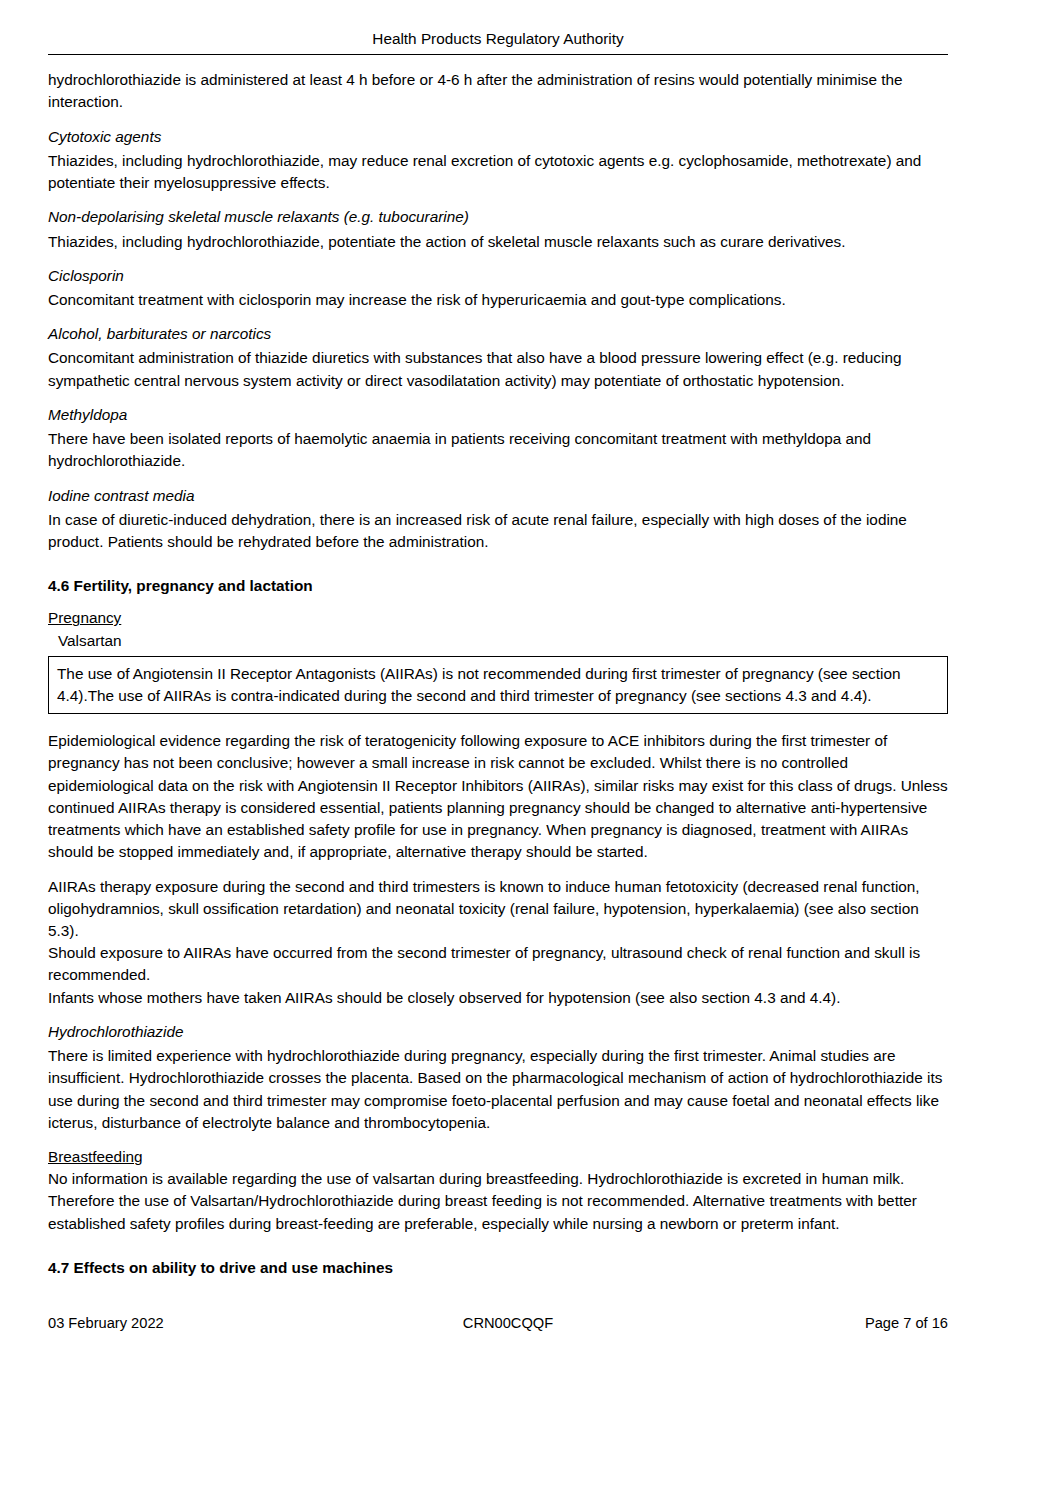Health Products Regulatory Authority
hydrochlorothiazide is administered at least 4 h before or 4-6 h after the administration of resins would potentially minimise the interaction.
Cytotoxic agents
Thiazides, including hydrochlorothiazide, may reduce renal excretion of cytotoxic agents e.g. cyclophosamide, methotrexate) and potentiate their myelosuppressive effects.
Non-depolarising skeletal muscle relaxants (e.g. tubocurarine)
Thiazides, including hydrochlorothiazide, potentiate the action of skeletal muscle relaxants such as curare derivatives.
Ciclosporin
Concomitant treatment with ciclosporin may increase the risk of hyperuricaemia and gout-type complications.
Alcohol, barbiturates or narcotics
Concomitant administration of thiazide diuretics with substances that also have a blood pressure lowering effect (e.g. reducing sympathetic central nervous system activity or direct vasodilatation activity) may potentiate of orthostatic hypotension.
Methyldopa
There have been isolated reports of haemolytic anaemia in patients receiving concomitant treatment with methyldopa and hydrochlorothiazide.
Iodine contrast media
In case of diuretic-induced dehydration, there is an increased risk of acute renal failure, especially with high doses of the iodine product. Patients should be rehydrated before the administration.
4.6 Fertility, pregnancy and lactation
Pregnancy
Valsartan
The use of Angiotensin II Receptor Antagonists (AIIRAs) is not recommended during first trimester of pregnancy (see section 4.4).The use of AIIRAs is contra-indicated during the second and third trimester of pregnancy (see sections 4.3 and 4.4).
Epidemiological evidence regarding the risk of teratogenicity following exposure to ACE inhibitors during the first trimester of pregnancy has not been conclusive; however a small increase in risk cannot be excluded. Whilst there is no controlled epidemiological data on the risk with Angiotensin II Receptor Inhibitors (AIIRAs), similar risks may exist for this class of drugs. Unless continued AIIRAs therapy is considered essential, patients planning pregnancy should be changed to alternative anti-hypertensive treatments which have an established safety profile for use in pregnancy. When pregnancy is diagnosed, treatment with AIIRAs should be stopped immediately and, if appropriate, alternative therapy should be started.
AIIRAs therapy exposure during the second and third trimesters is known to induce human fetotoxicity (decreased renal function, oligohydramnios, skull ossification retardation) and neonatal toxicity (renal failure, hypotension, hyperkalaemia) (see also section 5.3).
Should exposure to AIIRAs have occurred from the second trimester of pregnancy, ultrasound check of renal function and skull is recommended.
Infants whose mothers have taken AIIRAs should be closely observed for hypotension (see also section 4.3 and 4.4).
Hydrochlorothiazide
There is limited experience with hydrochlorothiazide during pregnancy, especially during the first trimester. Animal studies are insufficient. Hydrochlorothiazide crosses the placenta. Based on the pharmacological mechanism of action of hydrochlorothiazide its use during the second and third trimester may compromise foeto-placental perfusion and may cause foetal and neonatal effects like icterus, disturbance of electrolyte balance and thrombocytopenia.
Breastfeeding
No information is available regarding the use of valsartan during breastfeeding. Hydrochlorothiazide is excreted in human milk. Therefore the use of Valsartan/Hydrochlorothiazide during breast feeding is not recommended. Alternative treatments with better established safety profiles during breast-feeding are preferable, especially while nursing a newborn or preterm infant.
4.7 Effects on ability to drive and use machines
03 February 2022 CRN00CQQF Page 7 of 16